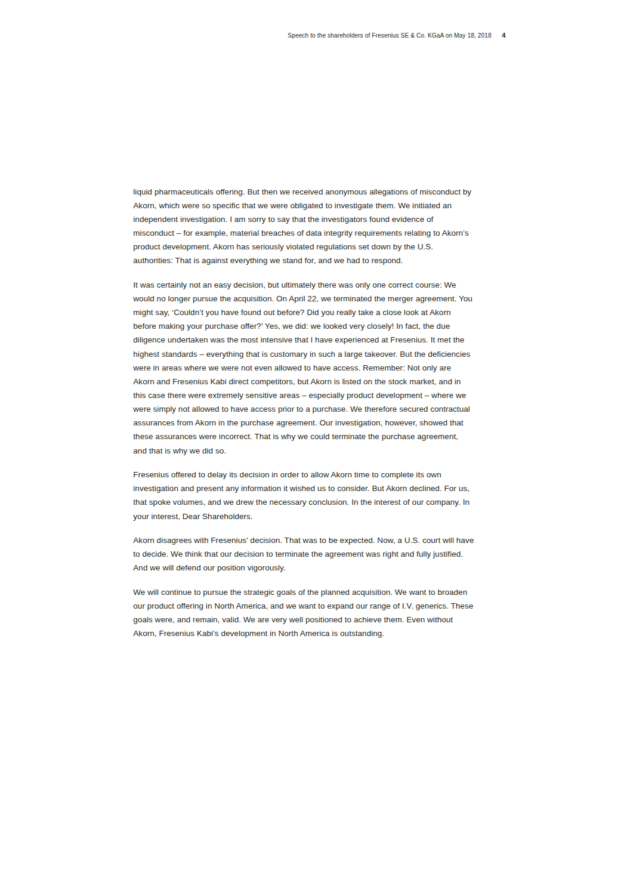Speech to the shareholders of Fresenius SE & Co. KGaA on May 18, 20184
liquid pharmaceuticals offering. But then we received anonymous allegations of misconduct by Akorn, which were so specific that we were obligated to investigate them. We initiated an independent investigation. I am sorry to say that the investigators found evidence of misconduct – for example, material breaches of data integrity requirements relating to Akorn’s product development. Akorn has seriously violated regulations set down by the U.S. authorities: That is against everything we stand for, and we had to respond.
It was certainly not an easy decision, but ultimately there was only one correct course: We would no longer pursue the acquisition. On April 22, we terminated the merger agreement. You might say, ‘Couldn’t you have found out before? Did you really take a close look at Akorn before making your purchase offer?’ Yes, we did: we looked very closely! In fact, the due diligence undertaken was the most intensive that I have experienced at Fresenius. It met the highest standards – everything that is customary in such a large takeover. But the deficiencies were in areas where we were not even allowed to have access. Remember: Not only are Akorn and Fresenius Kabi direct competitors, but Akorn is listed on the stock market, and in this case there were extremely sensitive areas – especially product development – where we were simply not allowed to have access prior to a purchase. We therefore secured contractual assurances from Akorn in the purchase agreement. Our investigation, however, showed that these assurances were incorrect. That is why we could terminate the purchase agreement, and that is why we did so.
Fresenius offered to delay its decision in order to allow Akorn time to complete its own investigation and present any information it wished us to consider. But Akorn declined. For us, that spoke volumes, and we drew the necessary conclusion. In the interest of our company. In your interest, Dear Shareholders.
Akorn disagrees with Fresenius’ decision. That was to be expected. Now, a U.S. court will have to decide. We think that our decision to terminate the agreement was right and fully justified. And we will defend our position vigorously.
We will continue to pursue the strategic goals of the planned acquisition. We want to broaden our product offering in North America, and we want to expand our range of I.V. generics. These goals were, and remain, valid. We are very well positioned to achieve them. Even without Akorn, Fresenius Kabi’s development in North America is outstanding.